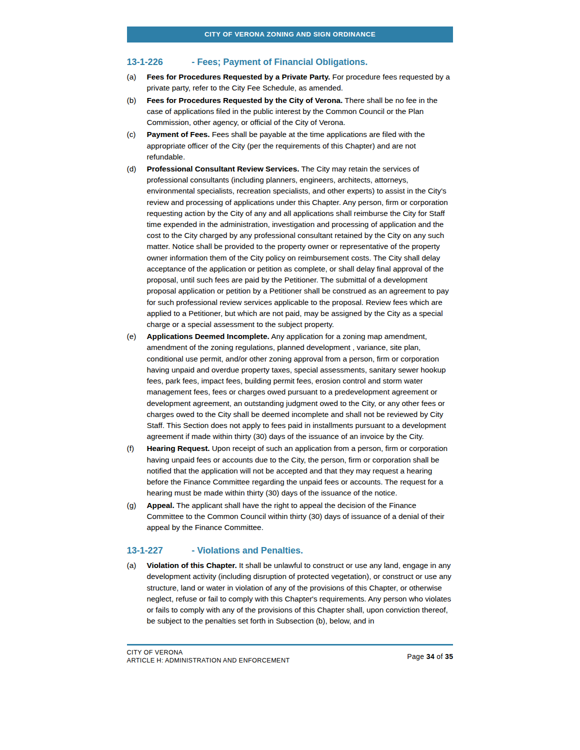CITY OF VERONA ZONING AND SIGN ORDINANCE
13-1-226- Fees; Payment of Financial Obligations.
(a) Fees for Procedures Requested by a Private Party. For procedure fees requested by a private party, refer to the City Fee Schedule, as amended.
(b) Fees for Procedures Requested by the City of Verona. There shall be no fee in the case of applications filed in the public interest by the Common Council or the Plan Commission, other agency, or official of the City of Verona.
(c) Payment of Fees. Fees shall be payable at the time applications are filed with the appropriate officer of the City (per the requirements of this Chapter) and are not refundable.
(d) Professional Consultant Review Services. The City may retain the services of professional consultants (including planners, engineers, architects, attorneys, environmental specialists, recreation specialists, and other experts) to assist in the City's review and processing of applications under this Chapter. Any person, firm or corporation requesting action by the City of any and all applications shall reimburse the City for Staff time expended in the administration, investigation and processing of application and the cost to the City charged by any professional consultant retained by the City on any such matter. Notice shall be provided to the property owner or representative of the property owner information them of the City policy on reimbursement costs. The City shall delay acceptance of the application or petition as complete, or shall delay final approval of the proposal, until such fees are paid by the Petitioner. The submittal of a development proposal application or petition by a Petitioner shall be construed as an agreement to pay for such professional review services applicable to the proposal. Review fees which are applied to a Petitioner, but which are not paid, may be assigned by the City as a special charge or a special assessment to the subject property.
(e) Applications Deemed Incomplete. Any application for a zoning map amendment, amendment of the zoning regulations, planned development , variance, site plan, conditional use permit, and/or other zoning approval from a person, firm or corporation having unpaid and overdue property taxes, special assessments, sanitary sewer hookup fees, park fees, impact fees, building permit fees, erosion control and storm water management fees, fees or charges owed pursuant to a predevelopment agreement or development agreement, an outstanding judgment owed to the City, or any other fees or charges owed to the City shall be deemed incomplete and shall not be reviewed by City Staff. This Section does not apply to fees paid in installments pursuant to a development agreement if made within thirty (30) days of the issuance of an invoice by the City.
(f) Hearing Request. Upon receipt of such an application from a person, firm or corporation having unpaid fees or accounts due to the City, the person, firm or corporation shall be notified that the application will not be accepted and that they may request a hearing before the Finance Committee regarding the unpaid fees or accounts. The request for a hearing must be made within thirty (30) days of the issuance of the notice.
(g) Appeal. The applicant shall have the right to appeal the decision of the Finance Committee to the Common Council within thirty (30) days of issuance of a denial of their appeal by the Finance Committee.
13-1-227- Violations and Penalties.
(a) Violation of this Chapter. It shall be unlawful to construct or use any land, engage in any development activity (including disruption of protected vegetation), or construct or use any structure, land or water in violation of any of the provisions of this Chapter, or otherwise neglect, refuse or fail to comply with this Chapter's requirements. Any person who violates or fails to comply with any of the provisions of this Chapter shall, upon conviction thereof, be subject to the penalties set forth in Subsection (b), below, and in
CITY OF VERONA
ARTICLE H: ADMINISTRATION AND ENFORCEMENT
Page 34 of 35